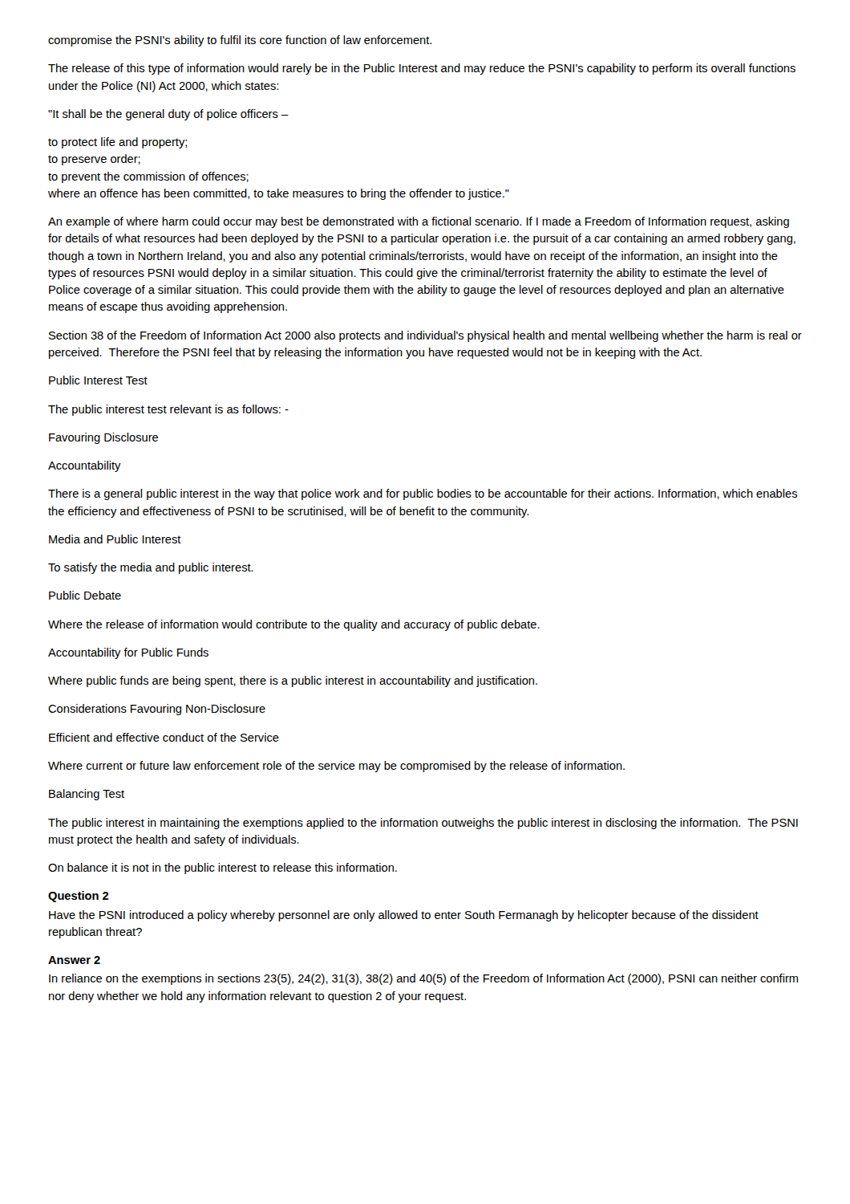compromise the PSNI's ability to fulfil its core function of law enforcement.
The release of this type of information would rarely be in the Public Interest and may reduce the PSNI's capability to perform its overall functions under the Police (NI) Act 2000, which states:
"It shall be the general duty of police officers –
to protect life and property;
to preserve order;
to prevent the commission of offences;
where an offence has been committed, to take measures to bring the offender to justice."
An example of where harm could occur may best be demonstrated with a fictional scenario. If I made a Freedom of Information request, asking for details of what resources had been deployed by the PSNI to a particular operation i.e. the pursuit of a car containing an armed robbery gang, though a town in Northern Ireland, you and also any potential criminals/terrorists, would have on receipt of the information, an insight into the types of resources PSNI would deploy in a similar situation. This could give the criminal/terrorist fraternity the ability to estimate the level of Police coverage of a similar situation. This could provide them with the ability to gauge the level of resources deployed and plan an alternative means of escape thus avoiding apprehension.
Section 38 of the Freedom of Information Act 2000 also protects and individual's physical health and mental wellbeing whether the harm is real or perceived. Therefore the PSNI feel that by releasing the information you have requested would not be in keeping with the Act.
Public Interest Test
The public interest test relevant is as follows: -
Favouring Disclosure
Accountability
There is a general public interest in the way that police work and for public bodies to be accountable for their actions. Information, which enables the efficiency and effectiveness of PSNI to be scrutinised, will be of benefit to the community.
Media and Public Interest
To satisfy the media and public interest.
Public Debate
Where the release of information would contribute to the quality and accuracy of public debate.
Accountability for Public Funds
Where public funds are being spent, there is a public interest in accountability and justification.
Considerations Favouring Non-Disclosure
Efficient and effective conduct of the Service
Where current or future law enforcement role of the service may be compromised by the release of information.
Balancing Test
The public interest in maintaining the exemptions applied to the information outweighs the public interest in disclosing the information. The PSNI must protect the health and safety of individuals.
On balance it is not in the public interest to release this information.
Question 2
Have the PSNI introduced a policy whereby personnel are only allowed to enter South Fermanagh by helicopter because of the dissident republican threat?
Answer 2
In reliance on the exemptions in sections 23(5), 24(2), 31(3), 38(2) and 40(5) of the Freedom of Information Act (2000), PSNI can neither confirm nor deny whether we hold any information relevant to question 2 of your request.